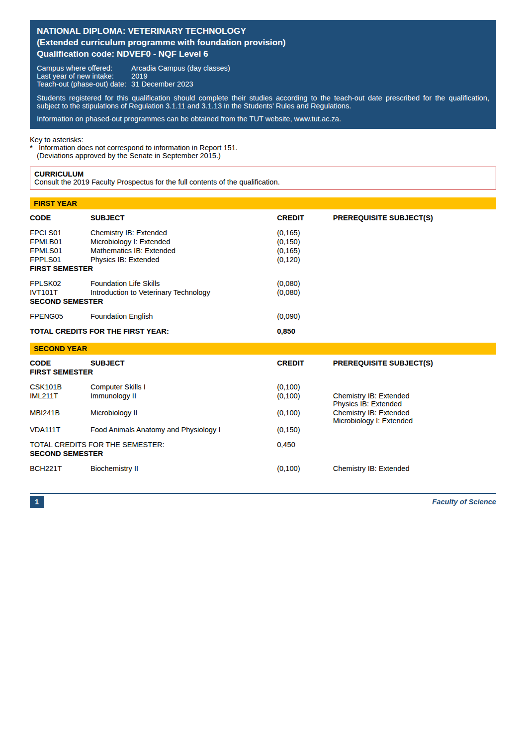NATIONAL DIPLOMA: VETERINARY TECHNOLOGY
(Extended curriculum programme with foundation provision)
Qualification code: NDVEF0 - NQF Level 6
| Campus where offered: | Arcadia Campus (day classes) |
| Last year of new intake: | 2019 |
| Teach-out (phase-out) date: | 31 December 2023 |
Students registered for this qualification should complete their studies according to the teach-out date prescribed for the qualification, subject to the stipulations of Regulation 3.1.11 and 3.1.13 in the Students' Rules and Regulations.
Information on phased-out programmes can be obtained from the TUT website, www.tut.ac.za.
Key to asterisks:
* Information does not correspond to information in Report 151.
(Deviations approved by the Senate in September 2015.)
CURRICULUM
Consult the 2019 Faculty Prospectus for the full contents of the qualification.
FIRST YEAR
| CODE | SUBJECT | CREDIT | PREREQUISITE SUBJECT(S) |
| --- | --- | --- | --- |
| FPCLS01 | Chemistry IB: Extended | (0,165) | |
| FPMLB01 | Microbiology I: Extended | (0,150) | |
| FPMLS01 | Mathematics IB: Extended | (0,165) | |
| FPPLS01 | Physics IB: Extended | (0,120) | |
| FIRST SEMESTER |
| FPLSK02 | Foundation Life Skills | (0,080) | |
| IVT101T | Introduction to Veterinary Technology | (0,080) | |
| SECOND SEMESTER |
| FPENG05 | Foundation English | (0,090) | |
| TOTAL CREDITS FOR THE FIRST YEAR: | 0,850 | |
SECOND YEAR
| CODE | SUBJECT | CREDIT | PREREQUISITE SUBJECT(S) |
| --- | --- | --- | --- |
| FIRST SEMESTER |
| CSK101B | Computer Skills I | (0,100) | |
| IML211T | Immunology II | (0,100) | Chemistry IB: Extended Physics IB: Extended |
| MBI241B | Microbiology II | (0,100) | Chemistry IB: Extended Microbiology I: Extended |
| VDA111T | Food Animals Anatomy and Physiology I | (0,150) | |
| TOTAL CREDITS FOR THE SEMESTER: | 0,450 | |
| SECOND SEMESTER |
| BCH221T | Biochemistry II | (0,100) | Chemistry IB: Extended |
1 Faculty of Science